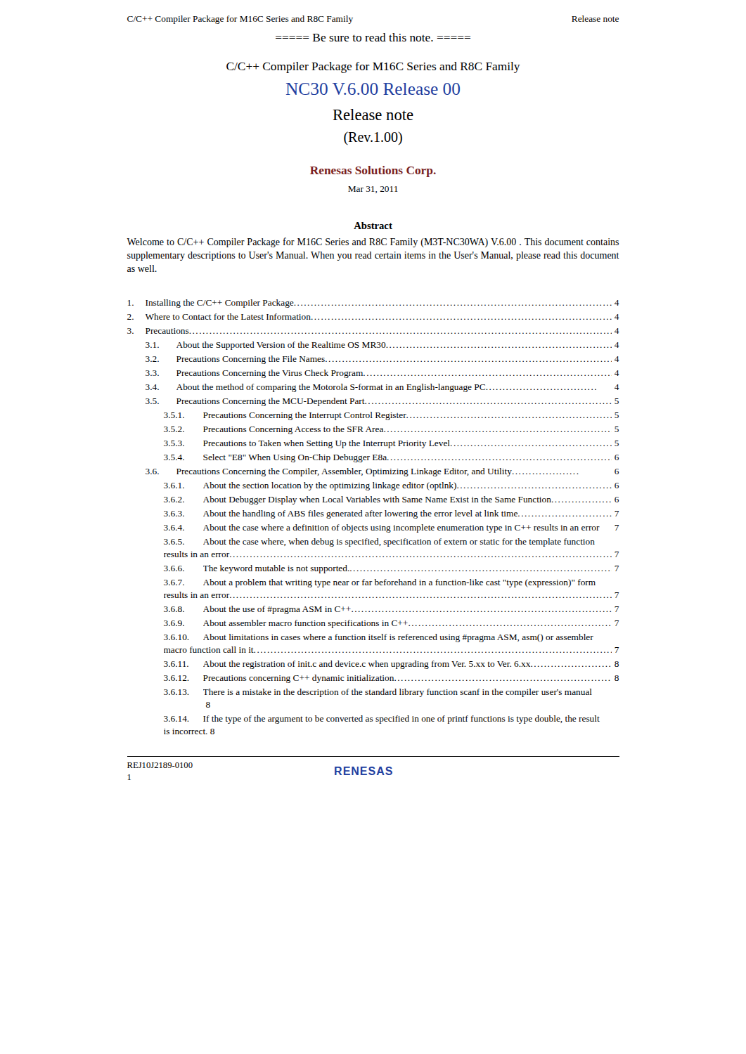C/C++ Compiler Package for M16C Series and R8C Family
Release note
===== Be sure to read this note. =====
C/C++ Compiler Package for M16C Series and R8C Family
NC30 V.6.00 Release 00
Release note
(Rev.1.00)
Renesas Solutions Corp.
Mar 31, 2011
Abstract
Welcome to C/C++ Compiler Package for M16C Series and R8C Family (M3T-NC30WA) V.6.00 . This document contains supplementary descriptions to User's Manual. When you read certain items in the User's Manual, please read this document as well.
1. Installing the C/C++ Compiler Package................................................................................................................. 4
2. Where to Contact for the Latest Information....................................................................................................... 4
3. Precautions............................................................................................................................................................. 4
3.1. About the Supported Version of the Realtime OS MR30................................................................................. 4
3.2. Precautions Concerning the File Names............................................................................................................. 4
3.3. Precautions Concerning the Virus Check Program....................................................................................... 4
3.4. About the method of comparing the Motorola S-format in an English-language PC................................. 4
3.5. Precautions Concerning the MCU-Dependent Part....................................................................................... 5
3.5.1. Precautions Concerning the Interrupt Control Register......................................................................... 5
3.5.2. Precautions Concerning Access to the SFR Area..................................................................................... 5
3.5.3. Precautions to Taken when Setting Up the Interrupt Priority Level..................................................... 5
3.5.4. Select "E8" When Using On-Chip Debugger E8a..................................................................................... 6
3.6. Precautions Concerning the Compiler, Assembler, Optimizing Linkage Editor, and Utility.................... 6
3.6.1. About the section location by the optimizing linkage editor (optlnk)..................................................... 6
3.6.2. About Debugger Display when Local Variables with Same Name Exist in the Same Function..................... 6
3.6.3. About the handling of ABS files generated after lowering the error level at link time..................................... 7
3.6.4. About the case where a definition of objects using incomplete enumeration type in C++ results in an error 7
3.6.5. About the case where, when debug is specified, specification of extern or static for the template function
results in an error......................................................................................................................................................... 7
3.6.6. The keyword mutable is not supported.......................................................................................................... 7
3.6.7. About a problem that writing type near or far beforehand in a function-like cast "type (expression)" form
results in an error......................................................................................................................................................... 7
3.6.8. About the use of #pragma ASM in C++......................................................................................................... 7
3.6.9. About assembler macro function specifications in C++......................................................................... 7
3.6.10. About limitations in cases where a function itself is referenced using #pragma ASM, asm() or assembler
macro function call in it................................................................................................................................................. 7
3.6.11. About the registration of init.c and device.c when upgrading from Ver. 5.xx to Ver. 6.xx.............................. 8
3.6.12. Precautions concerning C++ dynamic initialization......................................................................................... 8
3.6.13. There is a mistake in the description of the standard library function scanf in the compiler user's manual
8
3.6.14. If the type of the argument to be converted as specified in one of printf functions is type double, the result
is incorrect. 8
REJ10J2189-0100
1
RENESAS